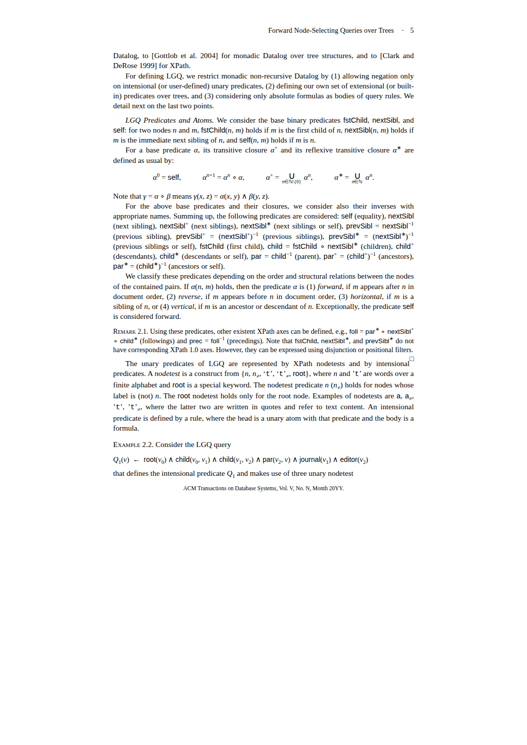Forward Node-Selecting Queries over Trees·5
Datalog, to [Gottlob et al. 2004] for monadic Datalog over tree structures, and to [Clark and DeRose 1999] for XPath.
For defining LGQ, we restrict monadic non-recursive Datalog by (1) allowing negation only on intensional (or user-defined) unary predicates, (2) defining our own set of extensional (or built-in) predicates over trees, and (3) considering only absolute formulas as bodies of query rules. We detail next on the last two points.
LGQ Predicates and Atoms. We consider the base binary predicates fstChild, nextSibl, and self: for two nodes n and m, fstChild(n, m) holds if m is the first child of n, nextSibl(n, m) holds if m is the immediate next sibling of n, and self(n, m) holds if m is n.
For a base predicate α, its transitive closure α+ and its reflexive transitive closure α∗ are defined as usual by:
α0 = self, αn+1 = αn ∘ α, α+ = ∪n∈ℕ\{0} αn, α∗ = ∪n∈ℕ αn.
Note that γ = α ∘ β means γ(x, z) = α(x, y) ∧ β(y, z).
For the above base predicates and their closures, we consider also their inverses with appropriate names. Summing up, the following predicates are considered: self (equality), nextSibl (next sibling), nextSibl+ (next siblings), nextSibl∗ (next siblings or self), prevSibl = nextSibl−1 (previous sibling), prevSibl+ = (nextSibl+)−1 (previous siblings), prevSibl∗ = (nextSibl∗)−1 (previous siblings or self), fstChild (first child), child = fstChild ∘ nextSibl∗ (children), child+ (descendants), child∗ (descendants or self), par = child−1 (parent), par+ = (child+)−1 (ancestors), par∗ = (child∗)−1 (ancestors or self).
We classify these predicates depending on the order and structural relations between the nodes of the contained pairs. If α(n, m) holds, then the predicate α is (1) forward, if m appears after n in document order, (2) reverse, if m appears before n in document order, (3) horizontal, if m is a sibling of n, or (4) vertical, if m is an ancestor or descendant of n. Exceptionally, the predicate self is considered forward.
Remark 2.1. Using these predicates, other existent XPath axes can be defined, e.g., foll = par∗ ∘ nextSibl+ ∘ child∗ (followings) and prec = foll−1 (precedings). Note that fstChild, nextSibl∗, and prevSibl∗ do not have corresponding XPath 1.0 axes. However, they can be expressed using disjunction or positional filters.□
The unary predicates of LGQ are represented by XPath nodetests and by intensional predicates. A nodetest is a construct from {n, n≠, ‘t’, ‘t’≠, root}, where n and ’t’ are words over a finite alphabet and root is a special keyword. The nodetest predicate n (n≠) holds for nodes whose label is (not) n. The root nodetest holds only for the root node. Examples of nodetests are a, a≠, ’t’, ’t’≠, where the latter two are written in quotes and refer to text content. An intensional predicate is defined by a rule, where the head is a unary atom with that predicate and the body is a formula.
Example 2.2. Consider the LGQ query
Q1(v) ← root(v0) ∧ child(v0, v1) ∧ child(v1, v2) ∧ par(v2, v) ∧ journal(v1) ∧ editor(v2)
that defines the intensional predicate Q1 and makes use of three unary nodetest
ACM Transactions on Database Systems, Vol. V, No. N, Month 20YY.